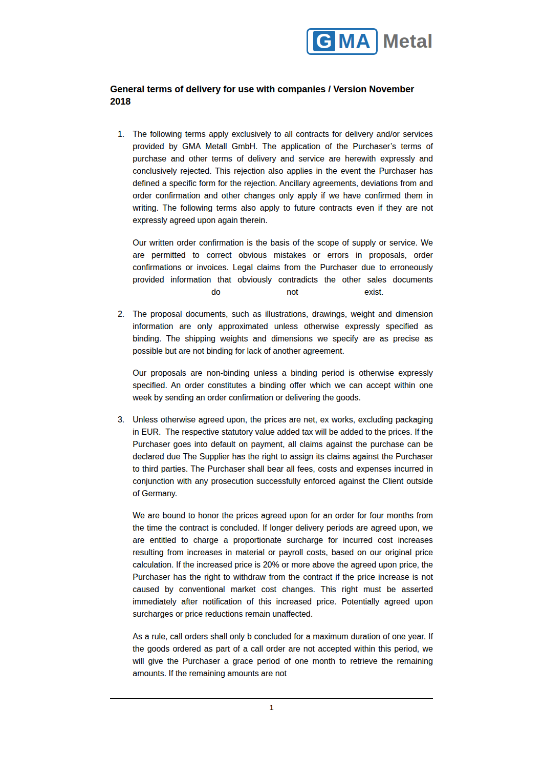GMA Metal
General terms of delivery for use with companies / Version November 2018
The following terms apply exclusively to all contracts for delivery and/or services provided by GMA Metall GmbH. The application of the Purchaser’s terms of purchase and other terms of delivery and service are herewith expressly and conclusively rejected. This rejection also applies in the event the Purchaser has defined a specific form for the rejection. Ancillary agreements, deviations from and order confirmation and other changes only apply if we have confirmed them in writing. The following terms also apply to future contracts even if they are not expressly agreed upon again therein.
Our written order confirmation is the basis of the scope of supply or service. We are permitted to correct obvious mistakes or errors in proposals, order confirmations or invoices. Legal claims from the Purchaser due to erroneously provided information that obviously contradicts the other sales documents do not exist.
The proposal documents, such as illustrations, drawings, weight and dimension information are only approximated unless otherwise expressly specified as binding. The shipping weights and dimensions we specify are as precise as possible but are not binding for lack of another agreement.
Our proposals are non-binding unless a binding period is otherwise expressly specified. An order constitutes a binding offer which we can accept within one week by sending an order confirmation or delivering the goods.
Unless otherwise agreed upon, the prices are net, ex works, excluding packaging in EUR. The respective statutory value added tax will be added to the prices. If the Purchaser goes into default on payment, all claims against the purchase can be declared due The Supplier has the right to assign its claims against the Purchaser to third parties. The Purchaser shall bear all fees, costs and expenses incurred in conjunction with any prosecution successfully enforced against the Client outside of Germany.
We are bound to honor the prices agreed upon for an order for four months from the time the contract is concluded. If longer delivery periods are agreed upon, we are entitled to charge a proportionate surcharge for incurred cost increases resulting from increases in material or payroll costs, based on our original price calculation. If the increased price is 20% or more above the agreed upon price, the Purchaser has the right to withdraw from the contract if the price increase is not caused by conventional market cost changes. This right must be asserted immediately after notification of this increased price. Potentially agreed upon surcharges or price reductions remain unaffected.
As a rule, call orders shall only b concluded for a maximum duration of one year. If the goods ordered as part of a call order are not accepted within this period, we will give the Purchaser a grace period of one month to retrieve the remaining amounts. If the remaining amounts are not
1